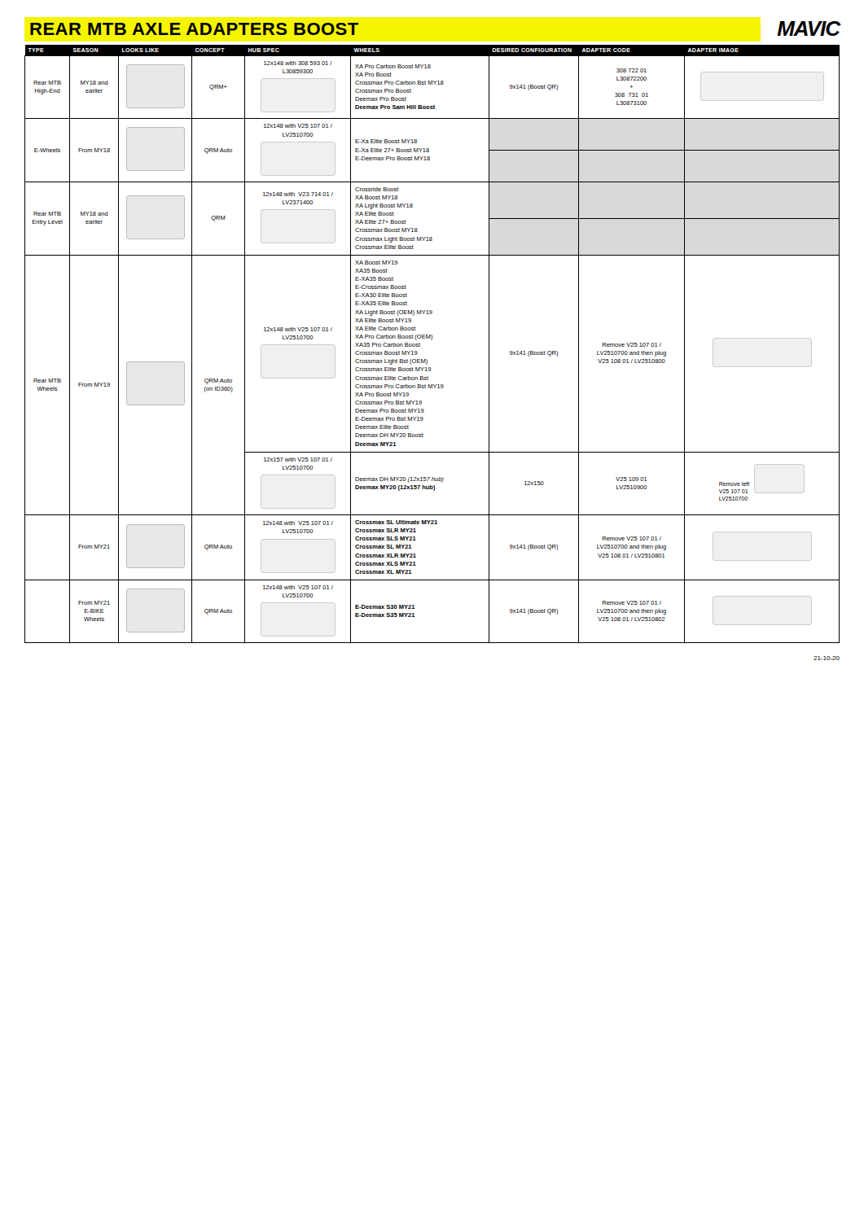REAR MTB AXLE ADAPTERS BOOST
MAVIC
| TYPE | SEASON | LOOKS LIKE | CONCEPT | HUB SPEC | WHEELS | DESIRED CONFIGURATION | ADAPTER CODE | ADAPTER IMAGE |
| --- | --- | --- | --- | --- | --- | --- | --- | --- |
| Rear MTB High-End | MY18 and earlier | | QRM+ | 12x148 with 308 593 01 / L30859300 | XA Pro Carbon Boost MY18 XA Pro Boost Crossmax Pro Carbon Bst MY18 Crossmax Pro Boost Deemax Pro Boost Deemax Pro Sam Hill Boost | 9x141 (Boost QR) | 308 722 01 L30872200 + 308 731 01 L30873100 | |
| E-Wheels | From MY18 | | QRM Auto | 12x148 with V25 107 01 / LV2510700 | E-Xa Elite Boost MY18 E-Xa Elite 27+ Boost MY18 E-Deemax Pro Boost MY18 | | | |
| Rear MTB Entry Level | MY18 and earlier | | QRM | 12x148 with V23 714 01 / LV2371400 | Crossride Boost XA Boost MY18 XA Light Boost MY18 XA Elite Boost XA Elite 27+ Boost Crossmax Boost MY18 Crossmax Light Boost MY18 Crossmax Elite Boost | | | |
| Rear MTB Wheels | From MY19 | | QRM Auto (on ID360) | 12x148 with V25 107 01 / LV2510700 | XA Boost MY19 XA35 Boost E-XA35 Boost E-Crossmax Boost E-XA30 Elite Boost E-XA35 Elite Boost XA Light Boost (OEM) MY19 XA Elite Boost MY19 XA Elite Carbon Boost XA Pro Carbon Boost (OEM) XA35 Pro Carbon Boost Crossmax Boost MY19 Crossmax Light Bst (OEM) Crossmax Elite Boost MY19 Crossmax Elite Carbon Bst Crossmax Pro Carbon Bst MY19 XA Pro Boost MY19 Crossmax Pro Bst MY19 Deemax Pro Boost MY19 E-Deemax Pro Bst MY19 Deemax Elite Boost Deemax DH MY20 Boost Deemax MY21 | 9x141 (Boost QR) | Remove V25 107 01 / LV2510700 and then plug V25 108 01 / LV2510800 | |
| 12x157 with V25 107 01 / LV2510700 | Deemax DH MY20 (12x157 hub) Deemax MY20 (12x157 hub) | 12x150 | V25 109 01 LV2510900 | Remove left V25 107 01 LV2510700 |
| | From MY21 | | QRM Auto | 12x148 with V25 107 01 / LV2510700 | Crossmax SL Ultimate MY21 Crossmax SLR MY21 Crossmax SLS MY21 Crossmax SL MY21 Crossmax XLR MY21 Crossmax XLS MY21 Crossmax XL MY21 | 9x141 (Boost QR) | Remove V25 107 01 / LV2510700 and then plug V25 108 01 / LV2510801 | |
| | From MY21 E-BIKE Wheels | | QRM Auto | 12x148 with V25 107 01 / LV2510700 | E-Deemax S30 MY21 E-Deemax S35 MY21 | 9x141 (Boost QR) | Remove V25 107 01 / LV2510700 and then plug V25 108 01 / LV2510802 | |
21-10-20